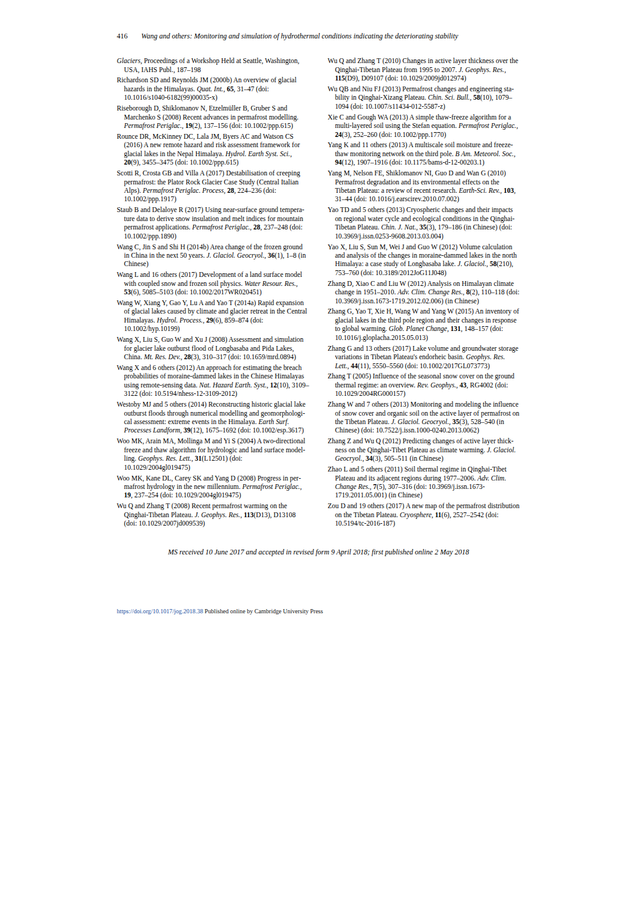416
Wang and others: Monitoring and simulation of hydrothermal conditions indicating the deteriorating stability
Glaciers, Proceedings of a Workshop Held at Seattle, Washington, USA, IAHS Publ., 187–198
Richardson SD and Reynolds JM (2000b) An overview of glacial hazards in the Himalayas. Quat. Int., 65, 31–47 (doi: 10.1016/s1040-6182(99)00035-x)
Riseborough D, Shiklomanov N, Etzelmüller B, Gruber S and Marchenko S (2008) Recent advances in permafrost modelling. Permafrost Periglac., 19(2), 137–156 (doi: 10.1002/ppp.615)
Rounce DR, McKinney DC, Lala JM, Byers AC and Watson CS (2016) A new remote hazard and risk assessment framework for glacial lakes in the Nepal Himalaya. Hydrol. Earth Syst. Sci., 20(9), 3455–3475 (doi: 10.1002/ppp.615)
Scotti R, Crosta GB and Villa A (2017) Destabilisation of creeping permafrost: the Plator Rock Glacier Case Study (Central Italian Alps). Permafrost Periglac. Process, 28, 224–236 (doi: 10.1002/ppp.1917)
Staub B and Delaloye R (2017) Using near-surface ground temperature data to derive snow insulation and melt indices for mountain permafrost applications. Permafrost Periglac., 28, 237–248 (doi: 10.1002/ppp.1890)
Wang C, Jin S and Shi H (2014b) Area change of the frozen ground in China in the next 50 years. J. Glaciol. Geocryol., 36(1), 1–8 (in Chinese)
Wang L and 16 others (2017) Development of a land surface model with coupled snow and frozen soil physics. Water Resour. Res., 53(6), 5085–5103 (doi: 10.1002/2017WR020451)
Wang W, Xiang Y, Gao Y, Lu A and Yao T (2014a) Rapid expansion of glacial lakes caused by climate and glacier retreat in the Central Himalayas. Hydrol. Process., 29(6), 859–874 (doi: 10.1002/hyp.10199)
Wang X, Liu S, Guo W and Xu J (2008) Assessment and simulation for glacier lake outburst flood of Longbasaba and Pida Lakes, China. Mt. Res. Dev., 28(3), 310–317 (doi: 10.1659/mrd.0894)
Wang X and 6 others (2012) An approach for estimating the breach probabilities of moraine-dammed lakes in the Chinese Himalayas using remote-sensing data. Nat. Hazard Earth. Syst., 12(10), 3109–3122 (doi: 10.5194/nhess-12-3109-2012)
Westoby MJ and 5 others (2014) Reconstructing historic glacial lake outburst floods through numerical modelling and geomorphological assessment: extreme events in the Himalaya. Earth Surf. Processes Landform, 39(12), 1675–1692 (doi: 10.1002/esp.3617)
Woo MK, Arain MA, Mollinga M and Yi S (2004) A two-directional freeze and thaw algorithm for hydrologic and land surface modelling. Geophys. Res. Lett., 31(L12501) (doi: 10.1029/2004gl019475)
Woo MK, Kane DL, Carey SK and Yang D (2008) Progress in permafrost hydrology in the new millennium. Permafrost Periglac., 19, 237–254 (doi: 10.1029/2004gl019475)
Wu Q and Zhang T (2008) Recent permafrost warming on the Qinghai-Tibetan Plateau. J. Geophys. Res., 113(D13), D13108 (doi: 10.1029/2007jd009539)
Wu Q and Zhang T (2010) Changes in active layer thickness over the Qinghai-Tibetan Plateau from 1995 to 2007. J. Geophys. Res., 115(D9), D09107 (doi: 10.1029/2009jd012974)
Wu QB and Niu FJ (2013) Permafrost changes and engineering stability in Qinghai-Xizang Plateau. Chin. Sci. Bull., 58(10), 1079–1094 (doi: 10.1007/s11434-012-5587-z)
Xie C and Gough WA (2013) A simple thaw-freeze algorithm for a multi-layered soil using the Stefan equation. Permafrost Periglac., 24(3), 252–260 (doi: 10.1002/ppp.1770)
Yang K and 11 others (2013) A multiscale soil moisture and freeze-thaw monitoring network on the third pole. B Am. Meteorol. Soc., 94(12), 1907–1916 (doi: 10.1175/bams-d-12-00203.1)
Yang M, Nelson FE, Shiklomanov NI, Guo D and Wan G (2010) Permafrost degradation and its environmental effects on the Tibetan Plateau: a review of recent research. Earth-Sci. Rev., 103, 31–44 (doi: 10.1016/j.earscirev.2010.07.002)
Yao TD and 5 others (2013) Cryospheric changes and their impacts on regional water cycle and ecological conditions in the Qinghai-Tibetan Plateau. Chin. J. Nat., 35(3), 179–186 (in Chinese) (doi: 10.3969/j.issn.0253-9608.2013.03.004)
Yao X, Liu S, Sun M, Wei J and Guo W (2012) Volume calculation and analysis of the changes in moraine-dammed lakes in the north Himalaya: a case study of Longbasaba lake. J. Glaciol., 58(210), 753–760 (doi: 10.3189/2012JoG11J048)
Zhang D, Xiao C and Liu W (2012) Analysis on Himalayan climate change in 1951–2010. Adv. Clim. Change Res., 8(2), 110–118 (doi: 10.3969/j.issn.1673-1719.2012.02.006) (in Chinese)
Zhang G, Yao T, Xie H, Wang W and Yang W (2015) An inventory of glacial lakes in the third pole region and their changes in response to global warming. Glob. Planet Change, 131, 148–157 (doi: 10.1016/j.gloplacha.2015.05.013)
Zhang G and 13 others (2017) Lake volume and groundwater storage variations in Tibetan Plateau's endorheic basin. Geophys. Res. Lett., 44(11), 5550–5560 (doi: 10.1002/2017GL073773)
Zhang T (2005) Influence of the seasonal snow cover on the ground thermal regime: an overview. Rev. Geophys., 43, RG4002 (doi: 10.1029/2004RG000157)
Zhang W and 7 others (2013) Monitoring and modeling the influence of snow cover and organic soil on the active layer of permafrost on the Tibetan Plateau. J. Glaciol. Geocryol., 35(3), 528–540 (in Chinese) (doi: 10.7522/j.issn.1000-0240.2013.0062)
Zhang Z and Wu Q (2012) Predicting changes of active layer thickness on the Qinghai-Tibet Plateau as climate warming. J. Glaciol. Geocryol., 34(3), 505–511 (in Chinese)
Zhao L and 5 others (2011) Soil thermal regime in Qinghai-Tibet Plateau and its adjacent regions during 1977–2006. Adv. Clim. Change Res., 7(5), 307–316 (doi: 10.3969/j.issn.1673-1719.2011.05.001) (in Chinese)
Zou D and 19 others (2017) A new map of the permafrost distribution on the Tibetan Plateau. Cryosphere, 11(6), 2527–2542 (doi: 10.5194/tc-2016-187)
MS received 10 June 2017 and accepted in revised form 9 April 2018; first published online 2 May 2018
https://doi.org/10.1017/jog.2018.38 Published online by Cambridge University Press